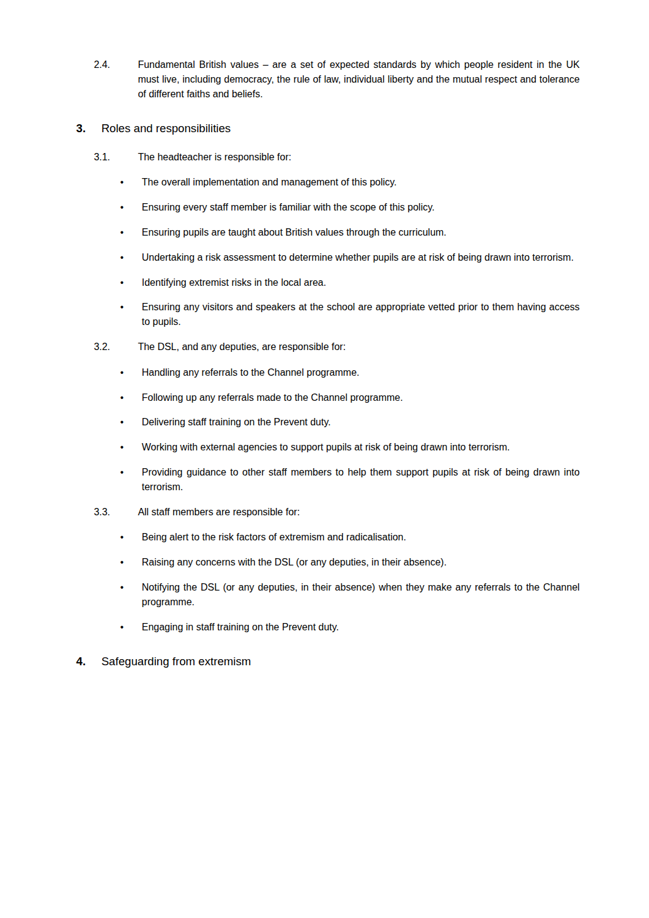2.4.
Fundamental British values – are a set of expected standards by which people resident in the UK must live, including democracy, the rule of law, individual liberty and the mutual respect and tolerance of different faiths and beliefs.
3. Roles and responsibilities
3.1.
The headteacher is responsible for:
•The overall implementation and management of this policy.
•Ensuring every staff member is familiar with the scope of this policy.
•Ensuring pupils are taught about British values through the curriculum.
•Undertaking a risk assessment to determine whether pupils are at risk of being drawn into terrorism.
•Identifying extremist risks in the local area.
•Ensuring any visitors and speakers at the school are appropriate vetted prior to them having access to pupils.
3.2.
The DSL, and any deputies, are responsible for:
•Handling any referrals to the Channel programme.
•Following up any referrals made to the Channel programme.
•Delivering staff training on the Prevent duty.
•Working with external agencies to support pupils at risk of being drawn into terrorism.
•Providing guidance to other staff members to help them support pupils at risk of being drawn into terrorism.
3.3.
All staff members are responsible for:
•Being alert to the risk factors of extremism and radicalisation.
•Raising any concerns with the DSL (or any deputies, in their absence).
•Notifying the DSL (or any deputies, in their absence) when they make any referrals to the Channel programme.
•Engaging in staff training on the Prevent duty.
4. Safeguarding from extremism